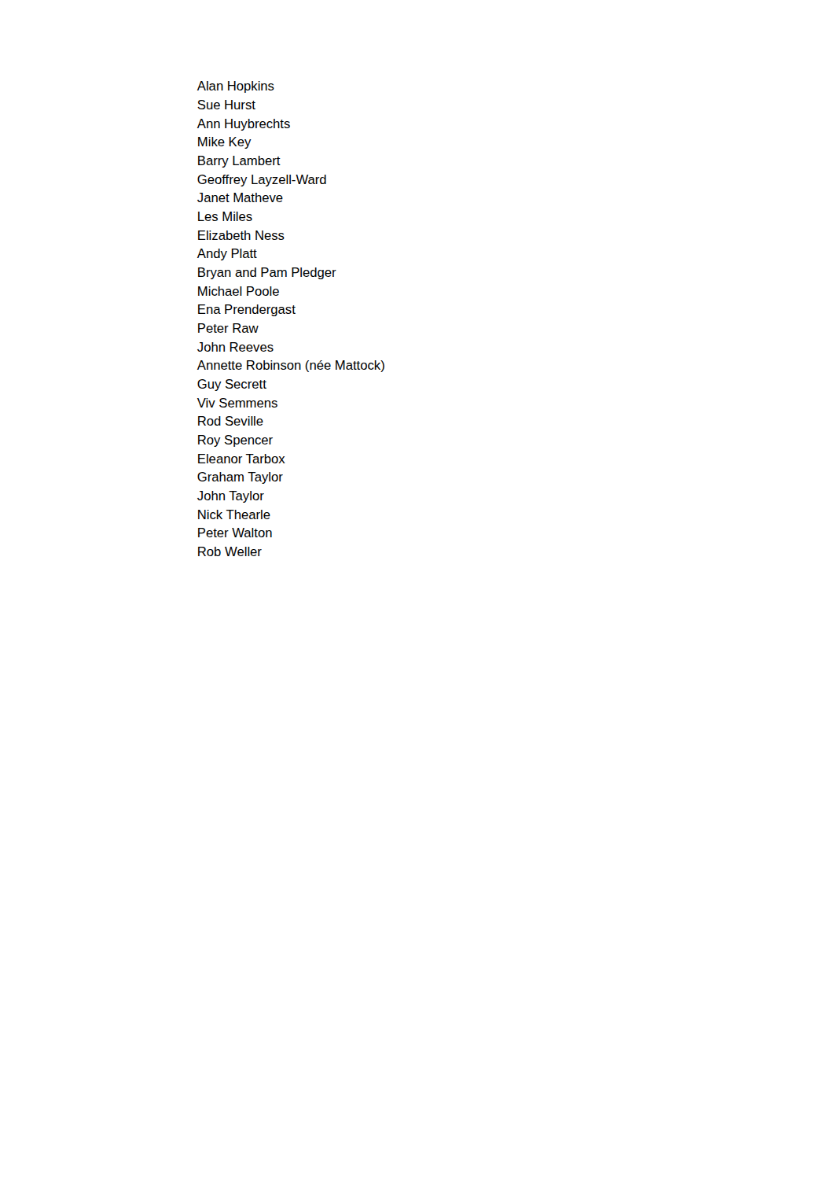Alan Hopkins
Sue Hurst
Ann Huybrechts
Mike Key
Barry Lambert
Geoffrey Layzell-Ward
Janet Matheve
Les Miles
Elizabeth Ness
Andy Platt
Bryan and Pam Pledger
Michael Poole
Ena Prendergast
Peter Raw
John Reeves
Annette Robinson (née Mattock)
Guy Secrett
Viv Semmens
Rod Seville
Roy Spencer
Eleanor Tarbox
Graham Taylor
John Taylor
Nick Thearle
Peter Walton
Rob Weller